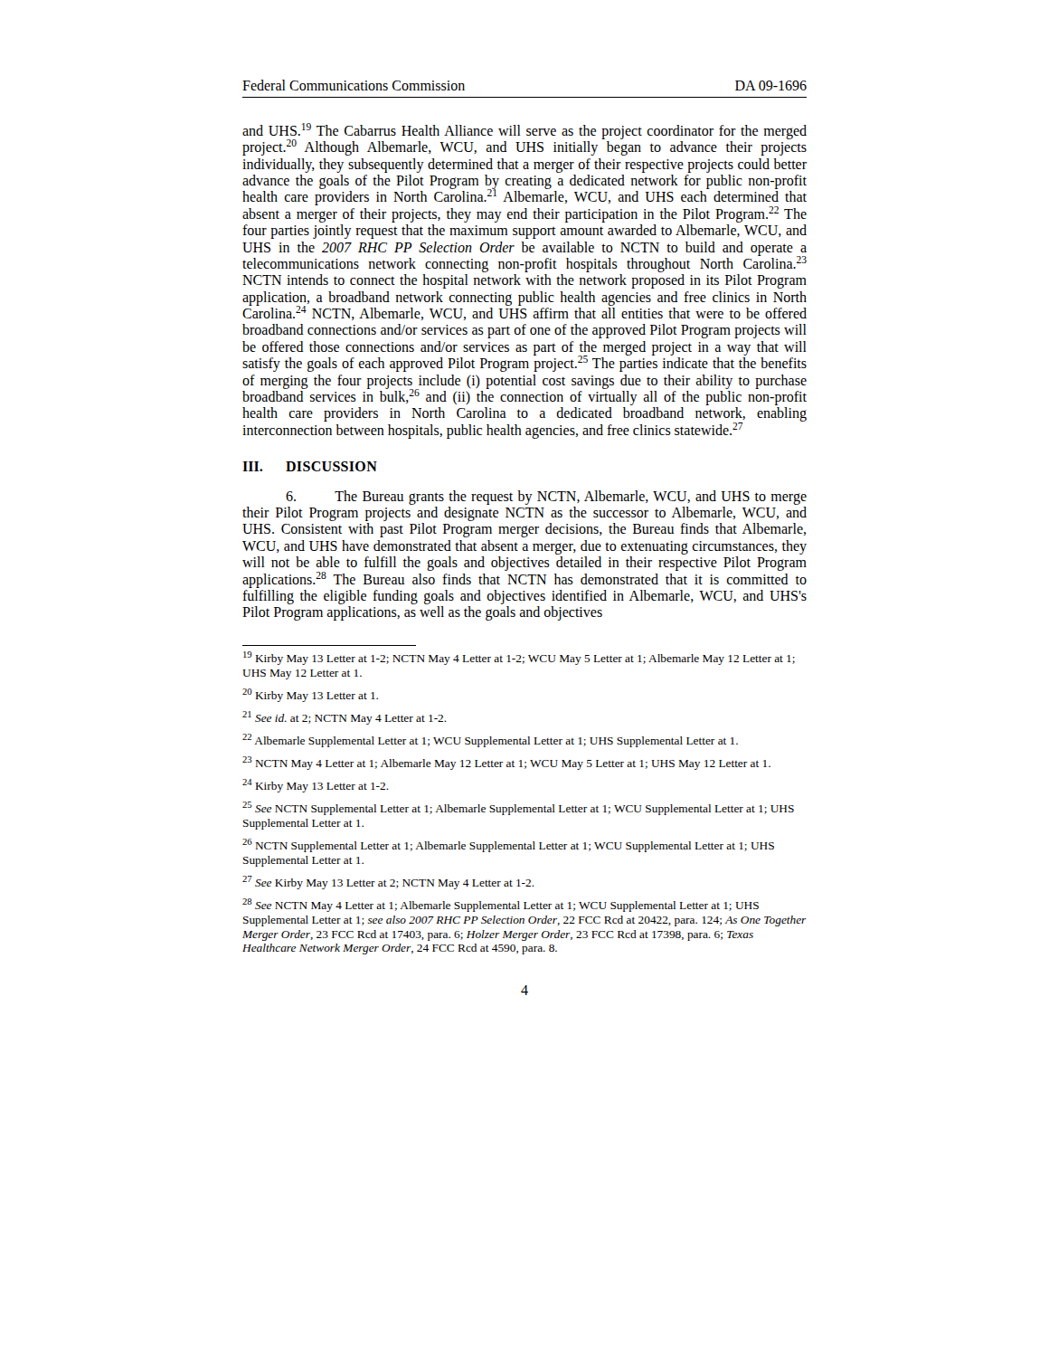Federal Communications Commission
DA 09-1696
and UHS.19 The Cabarrus Health Alliance will serve as the project coordinator for the merged project.20 Although Albemarle, WCU, and UHS initially began to advance their projects individually, they subsequently determined that a merger of their respective projects could better advance the goals of the Pilot Program by creating a dedicated network for public non-profit health care providers in North Carolina.21 Albemarle, WCU, and UHS each determined that absent a merger of their projects, they may end their participation in the Pilot Program.22 The four parties jointly request that the maximum support amount awarded to Albemarle, WCU, and UHS in the 2007 RHC PP Selection Order be available to NCTN to build and operate a telecommunications network connecting non-profit hospitals throughout North Carolina.23 NCTN intends to connect the hospital network with the network proposed in its Pilot Program application, a broadband network connecting public health agencies and free clinics in North Carolina.24 NCTN, Albemarle, WCU, and UHS affirm that all entities that were to be offered broadband connections and/or services as part of one of the approved Pilot Program projects will be offered those connections and/or services as part of the merged project in a way that will satisfy the goals of each approved Pilot Program project.25 The parties indicate that the benefits of merging the four projects include (i) potential cost savings due to their ability to purchase broadband services in bulk,26 and (ii) the connection of virtually all of the public non-profit health care providers in North Carolina to a dedicated broadband network, enabling interconnection between hospitals, public health agencies, and free clinics statewide.27
III.
DISCUSSION
6. The Bureau grants the request by NCTN, Albemarle, WCU, and UHS to merge their Pilot Program projects and designate NCTN as the successor to Albemarle, WCU, and UHS. Consistent with past Pilot Program merger decisions, the Bureau finds that Albemarle, WCU, and UHS have demonstrated that absent a merger, due to extenuating circumstances, they will not be able to fulfill the goals and objectives detailed in their respective Pilot Program applications.28 The Bureau also finds that NCTN has demonstrated that it is committed to fulfilling the eligible funding goals and objectives identified in Albemarle, WCU, and UHS's Pilot Program applications, as well as the goals and objectives
19 Kirby May 13 Letter at 1-2; NCTN May 4 Letter at 1-2; WCU May 5 Letter at 1; Albemarle May 12 Letter at 1; UHS May 12 Letter at 1.
20 Kirby May 13 Letter at 1.
21 See id. at 2; NCTN May 4 Letter at 1-2.
22 Albemarle Supplemental Letter at 1; WCU Supplemental Letter at 1; UHS Supplemental Letter at 1.
23 NCTN May 4 Letter at 1; Albemarle May 12 Letter at 1; WCU May 5 Letter at 1; UHS May 12 Letter at 1.
24 Kirby May 13 Letter at 1-2.
25 See NCTN Supplemental Letter at 1; Albemarle Supplemental Letter at 1; WCU Supplemental Letter at 1; UHS Supplemental Letter at 1.
26 NCTN Supplemental Letter at 1; Albemarle Supplemental Letter at 1; WCU Supplemental Letter at 1; UHS Supplemental Letter at 1.
27 See Kirby May 13 Letter at 2; NCTN May 4 Letter at 1-2.
28 See NCTN May 4 Letter at 1; Albemarle Supplemental Letter at 1; WCU Supplemental Letter at 1; UHS Supplemental Letter at 1; see also 2007 RHC PP Selection Order, 22 FCC Rcd at 20422, para. 124; As One Together Merger Order, 23 FCC Rcd at 17403, para. 6; Holzer Merger Order, 23 FCC Rcd at 17398, para. 6; Texas Healthcare Network Merger Order, 24 FCC Rcd at 4590, para. 8.
4